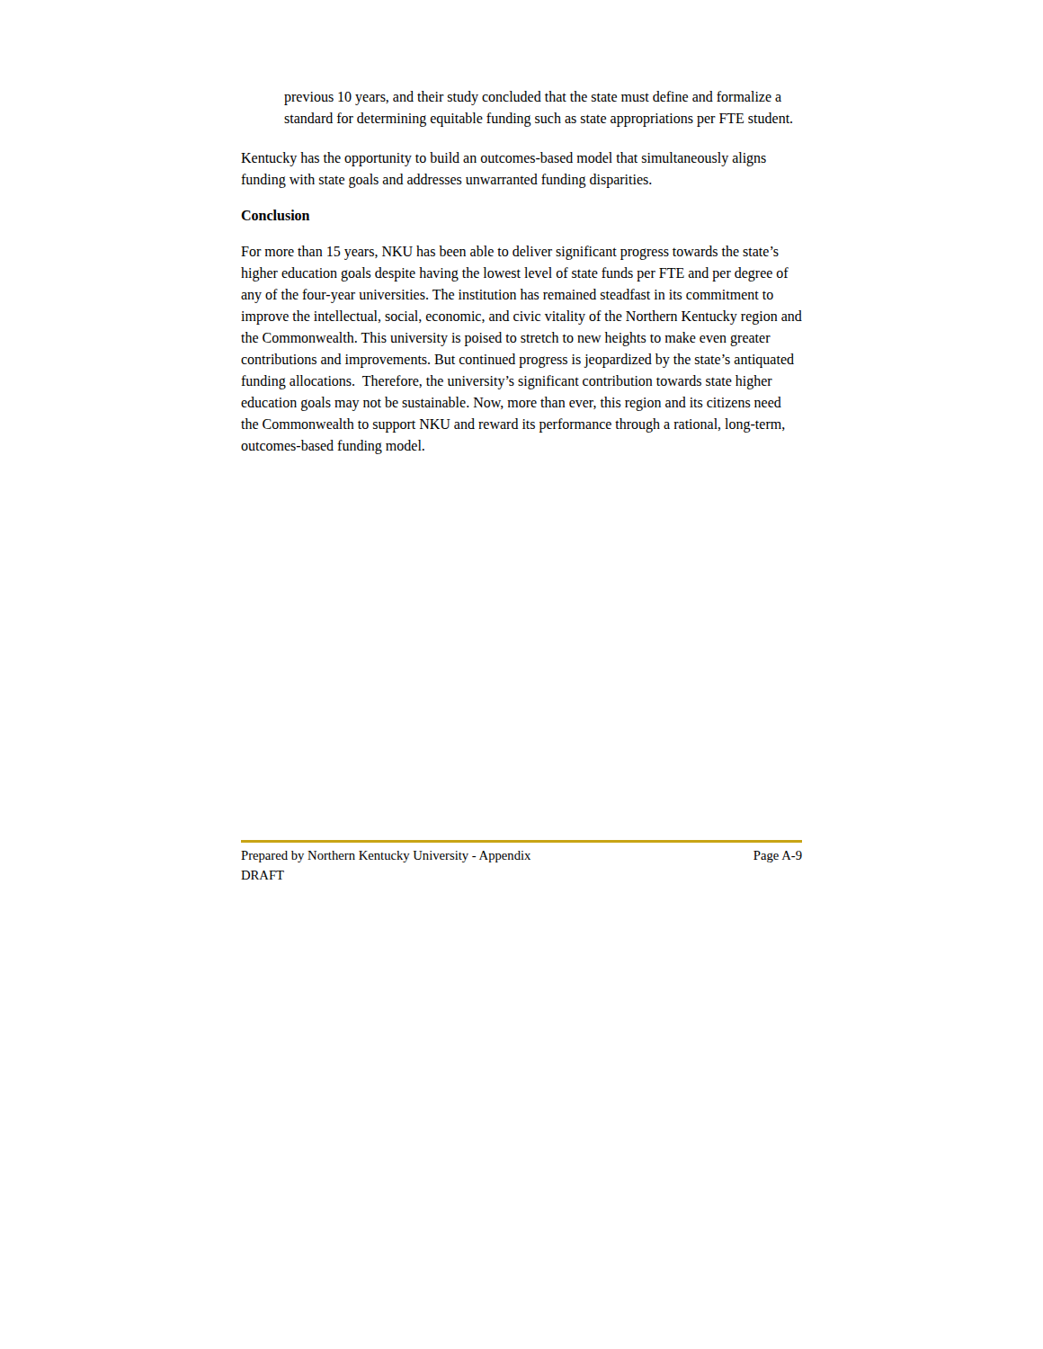previous 10 years, and their study concluded that the state must define and formalize a standard for determining equitable funding such as state appropriations per FTE student.
Kentucky has the opportunity to build an outcomes-based model that simultaneously aligns funding with state goals and addresses unwarranted funding disparities.
Conclusion
For more than 15 years, NKU has been able to deliver significant progress towards the state’s higher education goals despite having the lowest level of state funds per FTE and per degree of any of the four-year universities. The institution has remained steadfast in its commitment to improve the intellectual, social, economic, and civic vitality of the Northern Kentucky region and the Commonwealth. This university is poised to stretch to new heights to make even greater contributions and improvements. But continued progress is jeopardized by the state’s antiquated funding allocations. Therefore, the university’s significant contribution towards state higher education goals may not be sustainable. Now, more than ever, this region and its citizens need the Commonwealth to support NKU and reward its performance through a rational, long-term, outcomes-based funding model.
Prepared by Northern Kentucky University - Appendix
DRAFT
Page A-9